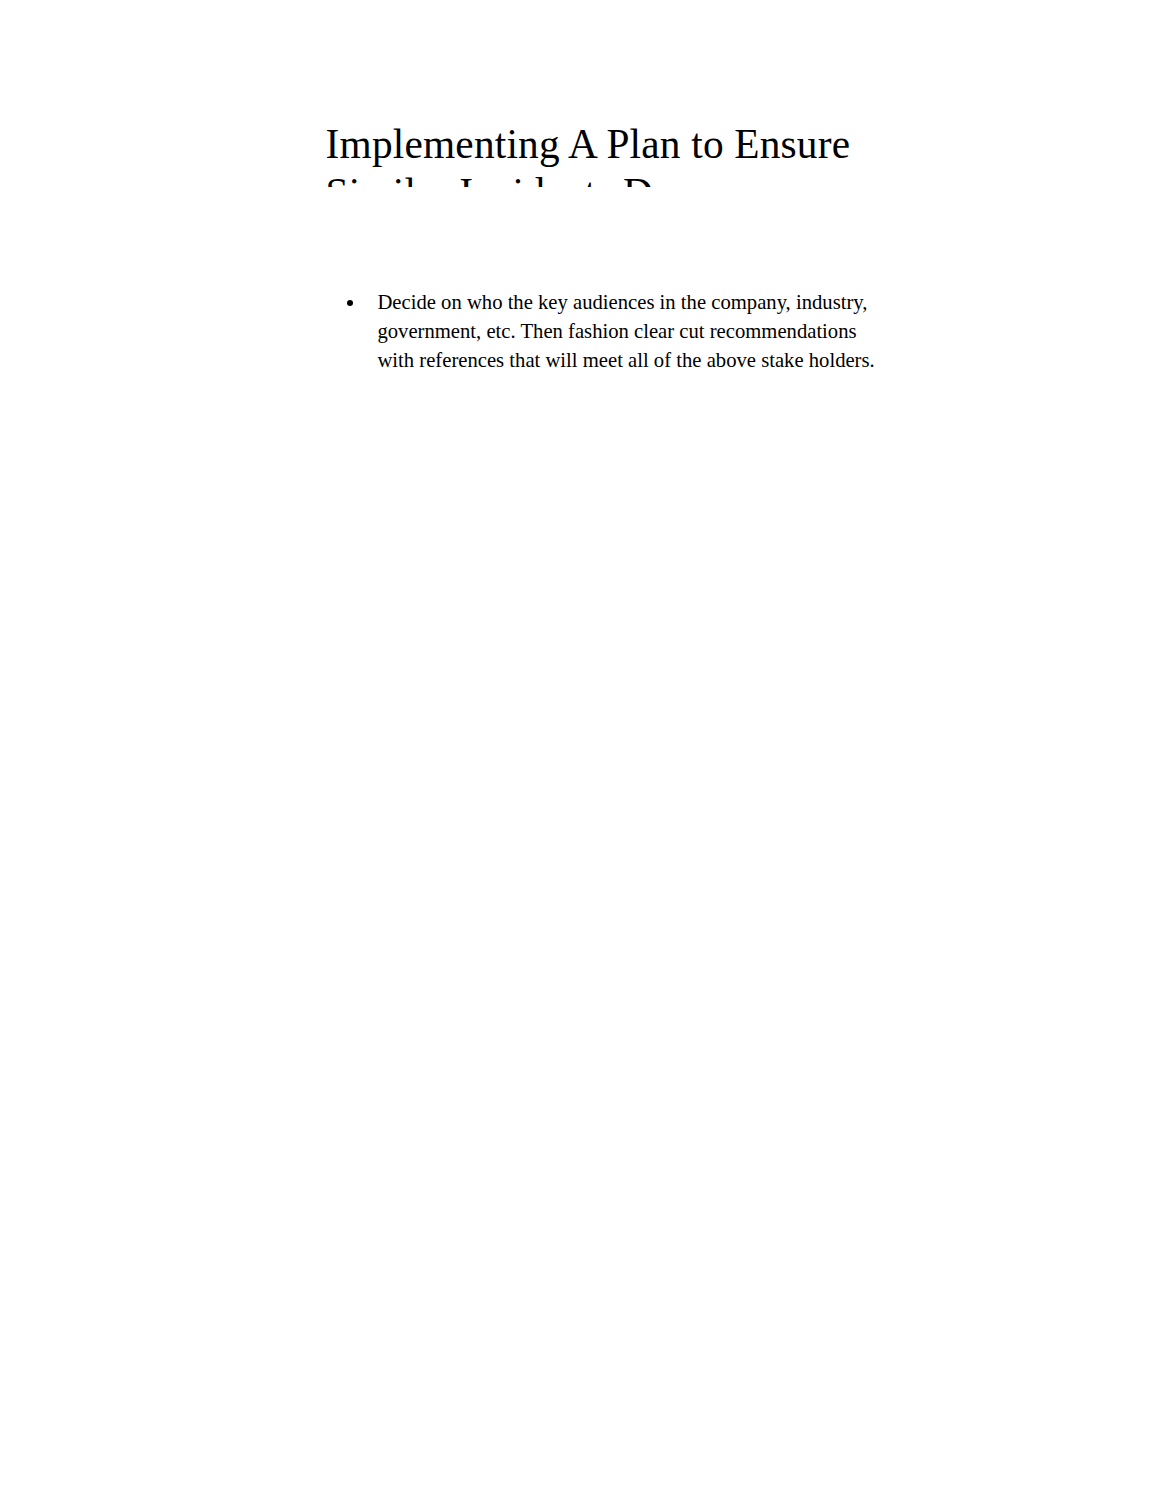Implementing A Plan to Ensure Similar Incidents Do
Decide on who the key audiences in the company, industry, government, etc. Then fashion clear cut recommendations with references that will meet all of the above stake holders.